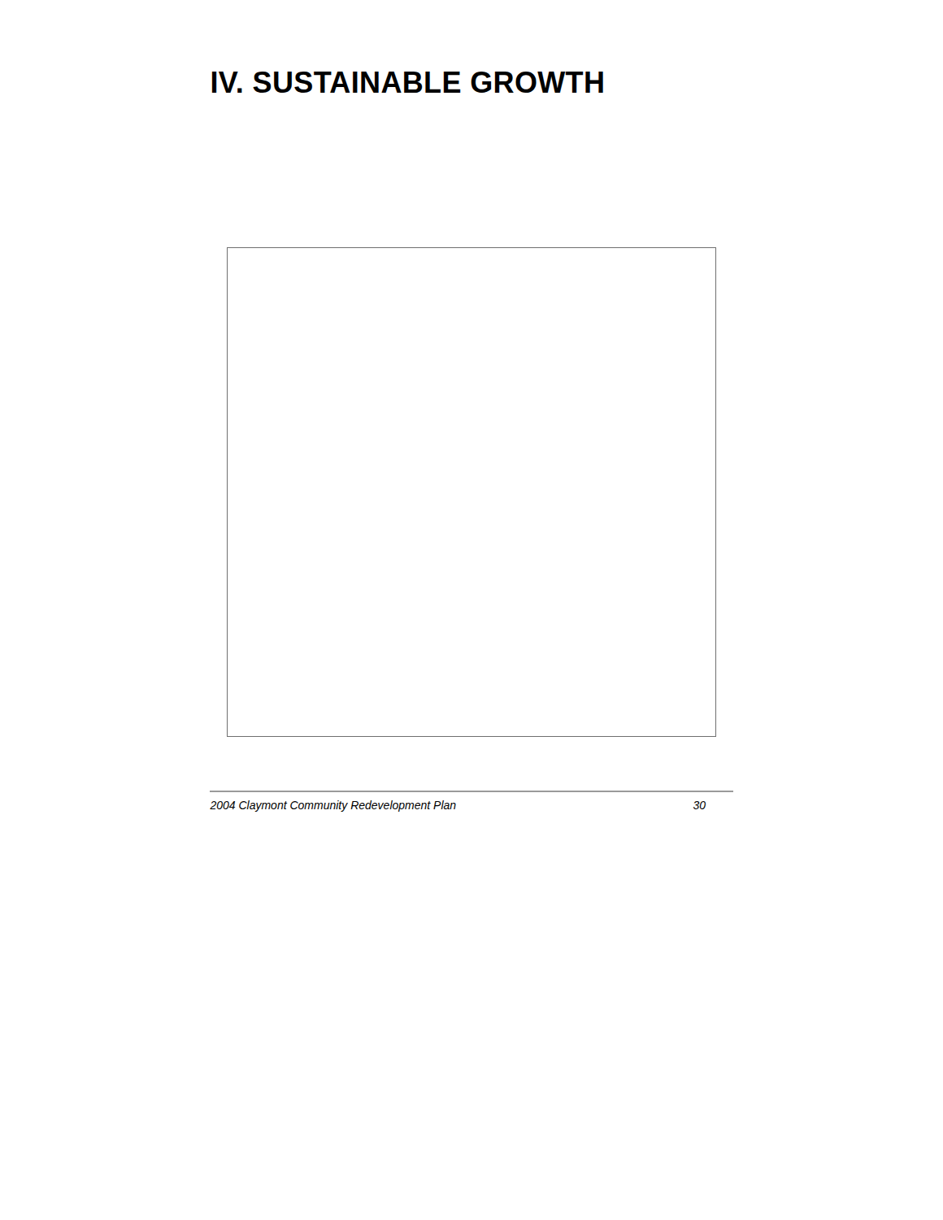IV. SUSTAINABLE GROWTH
2004 Claymont Community Redevelopment Plan 30